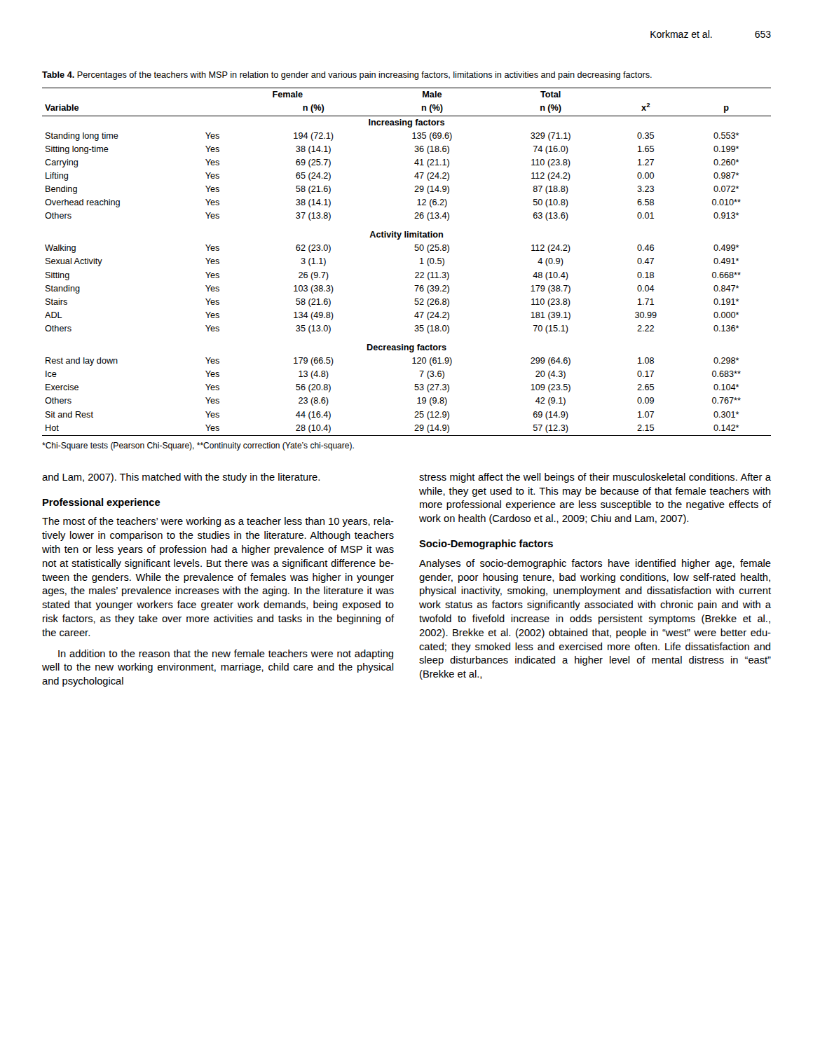Korkmaz et al. 653
Table 4. Percentages of the teachers with MSP in relation to gender and various pain increasing factors, limitations in activities and pain decreasing factors.
| Variable | Female | Male | Total | x 2 | p |
| --- | --- | --- | --- | --- | --- |
| | n (%) | n (%) | n (%) |
| Increasing factors |
| Standing long time | Yes | 194 (72.1) | 135 (69.6) | 329 (71.1) | 0.35 | 0.553* |
| Sitting long-time | Yes | 38 (14.1) | 36 (18.6) | 74 (16.0) | 1.65 | 0.199* |
| Carrying | Yes | 69 (25.7) | 41 (21.1) | 110 (23.8) | 1.27 | 0.260* |
| Lifting | Yes | 65 (24.2) | 47 (24.2) | 112 (24.2) | 0.00 | 0.987* |
| Bending | Yes | 58 (21.6) | 29 (14.9) | 87 (18.8) | 3.23 | 0.072* |
| Overhead reaching | Yes | 38 (14.1) | 12 (6.2) | 50 (10.8) | 6.58 | 0.010** |
| Others | Yes | 37 (13.8) | 26 (13.4) | 63 (13.6) | 0.01 | 0.913* |
| Activity limitation |
| Walking | Yes | 62 (23.0) | 50 (25.8) | 112 (24.2) | 0.46 | 0.499* |
| Sexual Activity | Yes | 3 (1.1) | 1 (0.5) | 4 (0.9) | 0.47 | 0.491* |
| Sitting | Yes | 26 (9.7) | 22 (11.3) | 48 (10.4) | 0.18 | 0.668** |
| Standing | Yes | 103 (38.3) | 76 (39.2) | 179 (38.7) | 0.04 | 0.847* |
| Stairs | Yes | 58 (21.6) | 52 (26.8) | 110 (23.8) | 1.71 | 0.191* |
| ADL | Yes | 134 (49.8) | 47 (24.2) | 181 (39.1) | 30.99 | 0.000* |
| Others | Yes | 35 (13.0) | 35 (18.0) | 70 (15.1) | 2.22 | 0.136* |
| Decreasing factors |
| Rest and lay down | Yes | 179 (66.5) | 120 (61.9) | 299 (64.6) | 1.08 | 0.298* |
| Ice | Yes | 13 (4.8) | 7 (3.6) | 20 (4.3) | 0.17 | 0.683** |
| Exercise | Yes | 56 (20.8) | 53 (27.3) | 109 (23.5) | 2.65 | 0.104* |
| Others | Yes | 23 (8.6) | 19 (9.8) | 42 (9.1) | 0.09 | 0.767** |
| Sit and Rest | Yes | 44 (16.4) | 25 (12.9) | 69 (14.9) | 1.07 | 0.301* |
| Hot | Yes | 28 (10.4) | 29 (14.9) | 57 (12.3) | 2.15 | 0.142* |
*Chi-Square tests (Pearson Chi-Square), **Continuity correction (Yate’s chi-square).
and Lam, 2007). This matched with the study in the literature.
Professional experience
The most of the teachers’ were working as a teacher less than 10 years, relatively lower in comparison to the studies in the literature. Although teachers with ten or less years of profession had a higher prevalence of MSP it was not at statistically significant levels. But there was a significant difference between the genders. While the prevalence of females was higher in younger ages, the males’ prevalence increases with the aging. In the literature it was stated that younger workers face greater work demands, being exposed to risk factors, as they take over more activities and tasks in the beginning of the career.
In addition to the reason that the new female teachers were not adapting well to the new working environment, marriage, child care and the physical and psychological
stress might affect the well beings of their musculoskeletal conditions. After a while, they get used to it. This may be because of that female teachers with more professional experience are less susceptible to the negative effects of work on health (Cardoso et al., 2009; Chiu and Lam, 2007).
Socio-Demographic factors
Analyses of socio-demographic factors have identified higher age, female gender, poor housing tenure, bad working conditions, low self-rated health, physical inactivity, smoking, unemployment and dissatisfaction with current work status as factors significantly associated with chronic pain and with a twofold to fivefold increase in odds persistent symptoms (Brekke et al., 2002). Brekke et al. (2002) obtained that, people in “west” were better educated; they smoked less and exercised more often. Life dissatisfaction and sleep disturbances indicated a higher level of mental distress in “east” (Brekke et al.,